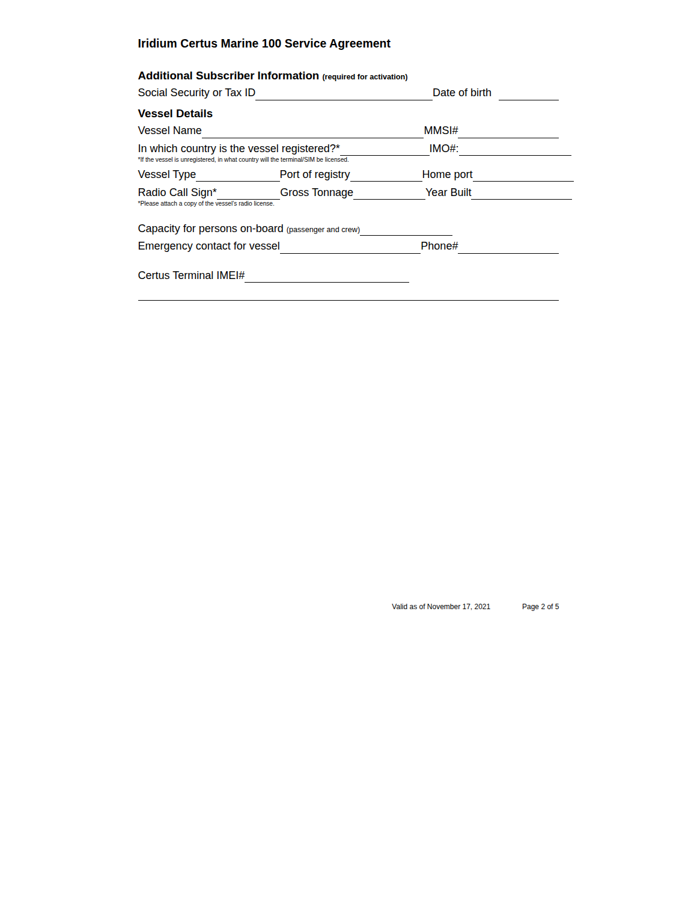Iridium Certus Marine 100 Service Agreement
Additional Subscriber Information (required for activation)
Social Security or Tax ID Date of birth
Vessel Details
Vessel Name MMSI#
In which country is the vessel registered?* IMO#:
*If the vessel is unregistered, in what country will the terminal/SIM be licensed.
Vessel Type Port of registry Home port
Radio Call Sign* Gross Tonnage Year Built
*Please attach a copy of the vessel’s radio license.
Capacity for persons on-board (passenger and crew)
Emergency contact for vessel Phone#
Certus Terminal IMEI#
Valid as of November 17, 2021 Page 2 of 5